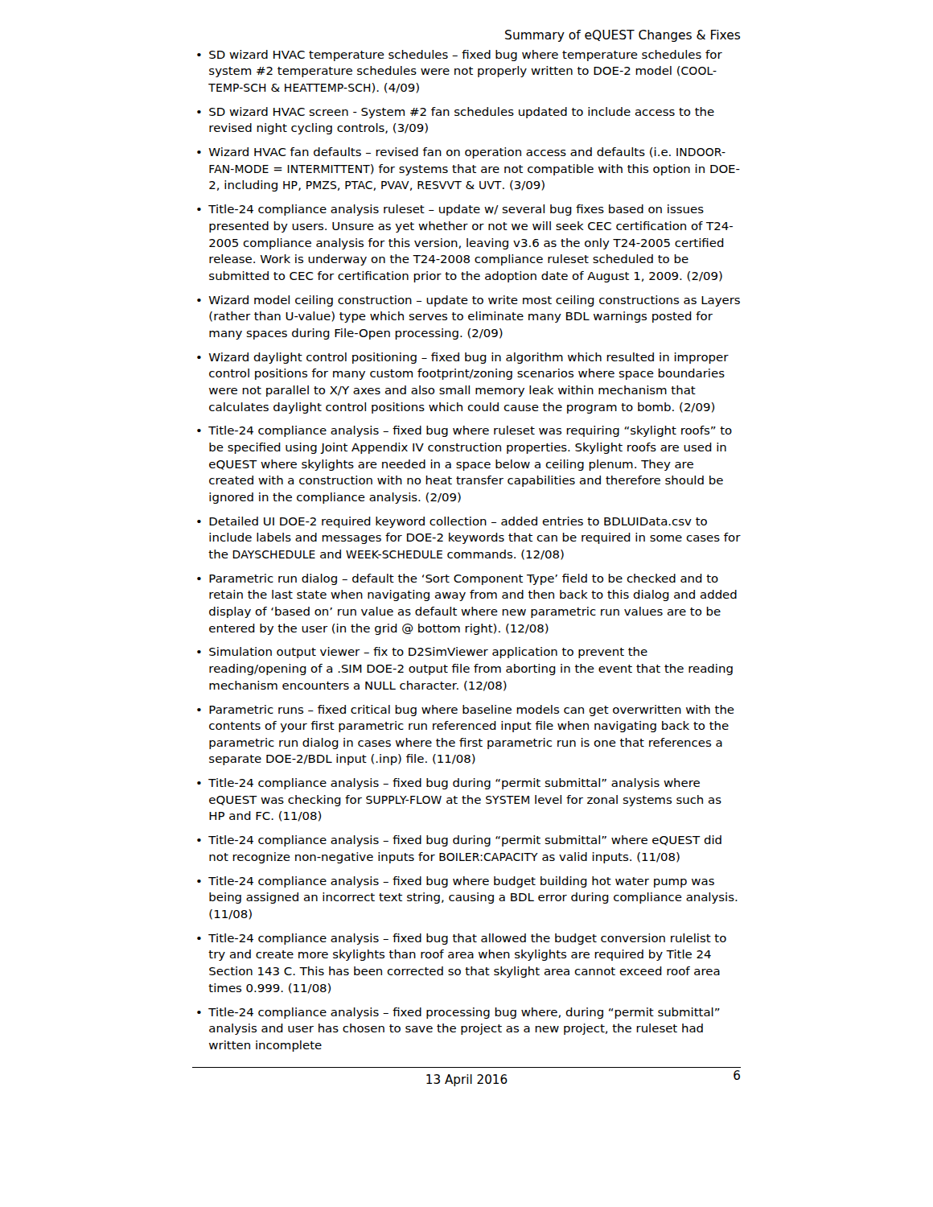Summary of eQUEST Changes & Fixes
SD wizard HVAC temperature schedules – fixed bug where temperature schedules for system #2 temperature schedules were not properly written to DOE-2 model (COOL-TEMP-SCH & HEATTEMP-SCH). (4/09)
SD wizard HVAC screen - System #2 fan schedules updated to include access to the revised night cycling controls, (3/09)
Wizard HVAC fan defaults – revised fan on operation access and defaults (i.e. INDOOR-FAN-MODE = INTERMITTENT) for systems that are not compatible with this option in DOE-2, including HP, PMZS, PTAC, PVAV, RESVVT & UVT. (3/09)
Title-24 compliance analysis ruleset – update w/ several bug fixes based on issues presented by users. Unsure as yet whether or not we will seek CEC certification of T24-2005 compliance analysis for this version, leaving v3.6 as the only T24-2005 certified release. Work is underway on the T24-2008 compliance ruleset scheduled to be submitted to CEC for certification prior to the adoption date of August 1, 2009. (2/09)
Wizard model ceiling construction – update to write most ceiling constructions as Layers (rather than U-value) type which serves to eliminate many BDL warnings posted for many spaces during File-Open processing. (2/09)
Wizard daylight control positioning – fixed bug in algorithm which resulted in improper control positions for many custom footprint/zoning scenarios where space boundaries were not parallel to X/Y axes and also small memory leak within mechanism that calculates daylight control positions which could cause the program to bomb. (2/09)
Title-24 compliance analysis – fixed bug where ruleset was requiring “skylight roofs” to be specified using Joint Appendix IV construction properties. Skylight roofs are used in eQUEST where skylights are needed in a space below a ceiling plenum. They are created with a construction with no heat transfer capabilities and therefore should be ignored in the compliance analysis. (2/09)
Detailed UI DOE-2 required keyword collection – added entries to BDLUIData.csv to include labels and messages for DOE-2 keywords that can be required in some cases for the DAYSCHEDULE and WEEK-SCHEDULE commands. (12/08)
Parametric run dialog – default the ‘Sort Component Type’ field to be checked and to retain the last state when navigating away from and then back to this dialog and added display of ‘based on’ run value as default where new parametric run values are to be entered by the user (in the grid @ bottom right). (12/08)
Simulation output viewer – fix to D2SimViewer application to prevent the reading/opening of a .SIM DOE-2 output file from aborting in the event that the reading mechanism encounters a NULL character. (12/08)
Parametric runs – fixed critical bug where baseline models can get overwritten with the contents of your first parametric run referenced input file when navigating back to the parametric run dialog in cases where the first parametric run is one that references a separate DOE-2/BDL input (.inp) file. (11/08)
Title-24 compliance analysis – fixed bug during “permit submittal” analysis where eQUEST was checking for SUPPLY-FLOW at the SYSTEM level for zonal systems such as HP and FC. (11/08)
Title-24 compliance analysis – fixed bug during “permit submittal” where eQUEST did not recognize non-negative inputs for BOILER:CAPACITY as valid inputs. (11/08)
Title-24 compliance analysis – fixed bug where budget building hot water pump was being assigned an incorrect text string, causing a BDL error during compliance analysis. (11/08)
Title-24 compliance analysis – fixed bug that allowed the budget conversion rulelist to try and create more skylights than roof area when skylights are required by Title 24 Section 143 C. This has been corrected so that skylight area cannot exceed roof area times 0.999. (11/08)
Title-24 compliance analysis – fixed processing bug where, during “permit submittal” analysis and user has chosen to save the project as a new project, the ruleset had written incomplete
13 April 2016 6